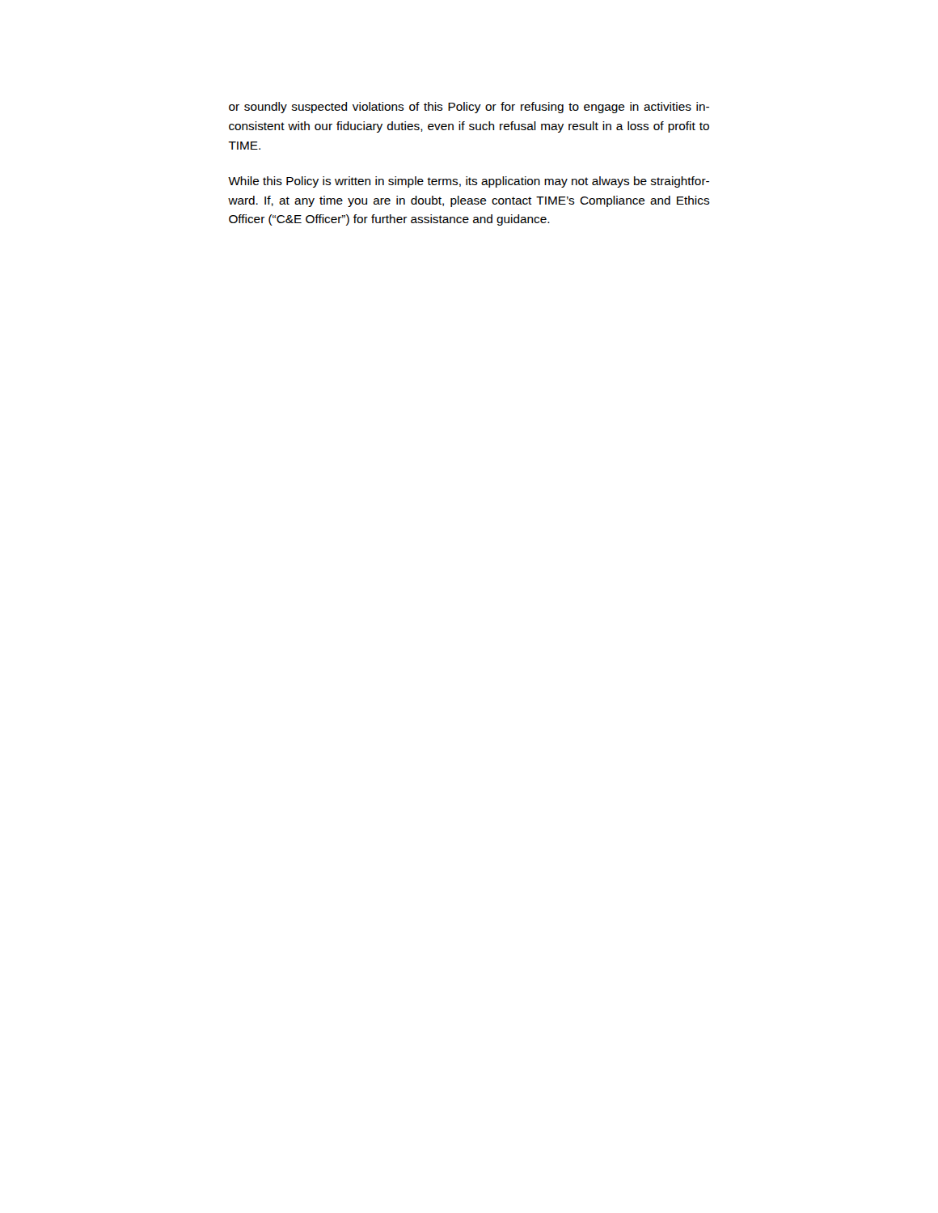or soundly suspected violations of this Policy or for refusing to engage in activities inconsistent with our fiduciary duties, even if such refusal may result in a loss of profit to TIME.
While this Policy is written in simple terms, its application may not always be straightforward. If, at any time you are in doubt, please contact TIME’s Compliance and Ethics Officer (“C&E Officer”) for further assistance and guidance.